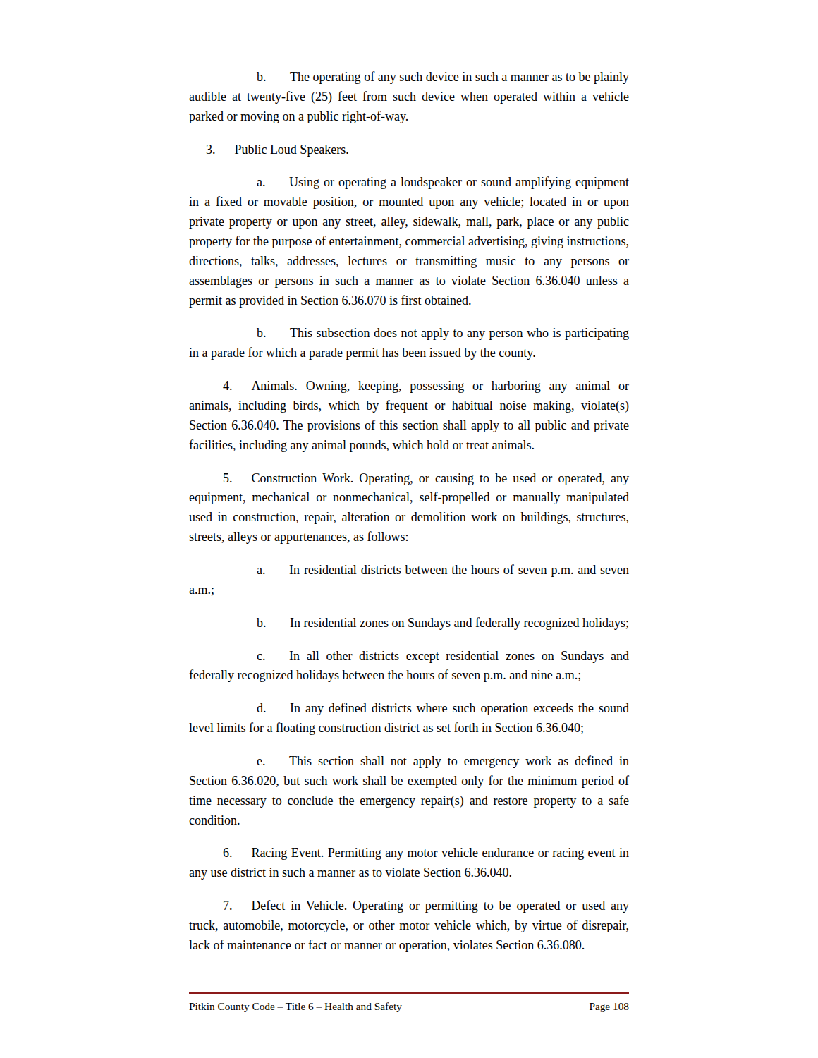b. The operating of any such device in such a manner as to be plainly audible at twenty-five (25) feet from such device when operated within a vehicle parked or moving on a public right-of-way.
3. Public Loud Speakers.
a. Using or operating a loudspeaker or sound amplifying equipment in a fixed or movable position, or mounted upon any vehicle; located in or upon private property or upon any street, alley, sidewalk, mall, park, place or any public property for the purpose of entertainment, commercial advertising, giving instructions, directions, talks, addresses, lectures or transmitting music to any persons or assemblages or persons in such a manner as to violate Section 6.36.040 unless a permit as provided in Section 6.36.070 is first obtained.
b. This subsection does not apply to any person who is participating in a parade for which a parade permit has been issued by the county.
4. Animals. Owning, keeping, possessing or harboring any animal or animals, including birds, which by frequent or habitual noise making, violate(s) Section 6.36.040. The provisions of this section shall apply to all public and private facilities, including any animal pounds, which hold or treat animals.
5. Construction Work. Operating, or causing to be used or operated, any equipment, mechanical or nonmechanical, self-propelled or manually manipulated used in construction, repair, alteration or demolition work on buildings, structures, streets, alleys or appurtenances, as follows:
a. In residential districts between the hours of seven p.m. and seven a.m.;
b. In residential zones on Sundays and federally recognized holidays;
c. In all other districts except residential zones on Sundays and federally recognized holidays between the hours of seven p.m. and nine a.m.;
d. In any defined districts where such operation exceeds the sound level limits for a floating construction district as set forth in Section 6.36.040;
e. This section shall not apply to emergency work as defined in Section 6.36.020, but such work shall be exempted only for the minimum period of time necessary to conclude the emergency repair(s) and restore property to a safe condition.
6. Racing Event. Permitting any motor vehicle endurance or racing event in any use district in such a manner as to violate Section 6.36.040.
7. Defect in Vehicle. Operating or permitting to be operated or used any truck, automobile, motorcycle, or other motor vehicle which, by virtue of disrepair, lack of maintenance or fact or manner or operation, violates Section 6.36.080.
Pitkin County Code – Title 6 – Health and Safety
Page 108